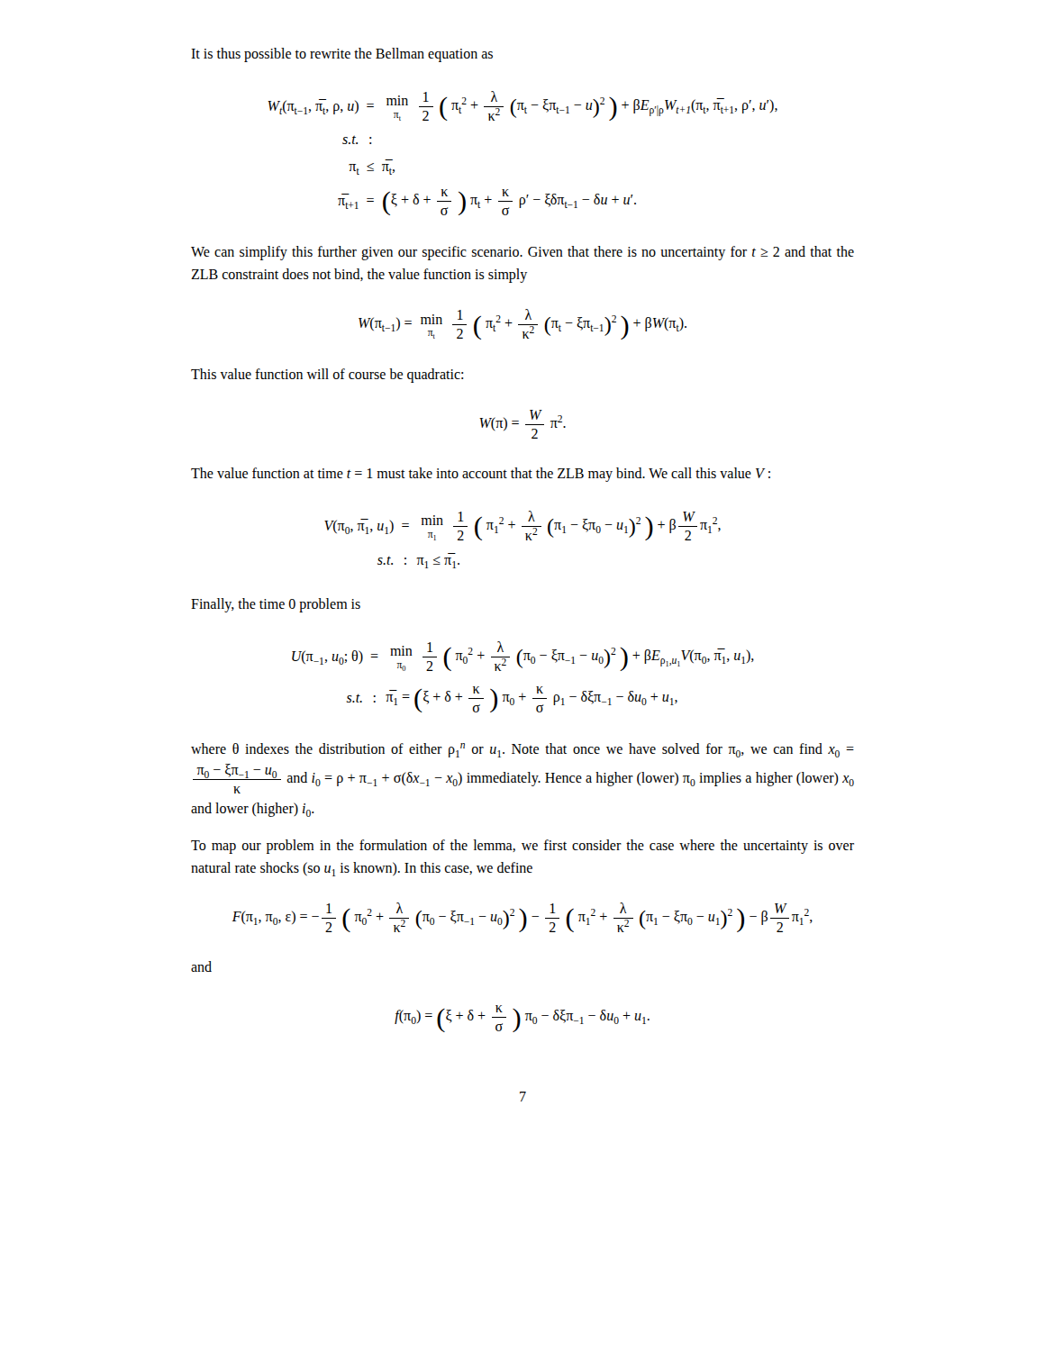It is thus possible to rewrite the Bellman equation as
| W t (π t−1 , π̅ t , ρ, u ) | = | min π t 1 2 ( π t 2 + λ κ 2 ( π t − ξπ t−1 − u ) 2 ) + β E ρ′/ρ W t+1 (π t , π̅ t+1 , ρ′, u ′), |
| s.t. | : | |
| π t | ≤ | π̅ t , |
| π̅ t+1 | = | ( ξ + δ + κ σ ) π t + κ σ ρ′ − ξδπ t−1 − δ u + u ′. |
We can simplify this further given our specific scenario. Given that there is no uncertainty for t ≥ 2 and that the ZLB constraint does not bind, the value function is simply
W(πt−1) = min πt 12 ( πt2 + λκ2 (πt − ξπt−1)2 ) + βW(πt).
This value function will of course be quadratic:
W(π) = W 2 π2.
The value function at time t = 1 must take into account that the ZLB may bind. We call this value V :
| V (π 0 , π̅ 1 , u 1 ) | = | min π 1 1 2 ( π 1 2 + λ κ 2 ( π 1 − ξπ 0 − u 1 ) 2 ) + β W 2 π 1 2 , |
| s.t. | : | π 1 ≤ π̅ 1 . |
Finally, the time 0 problem is
| U (π −1 , u 0 ; θ) | = | min π 0 1 2 ( π 0 2 + λ κ 2 ( π 0 − ξπ −1 − u 0 ) 2 ) + β E ρ 1 , u 1 V (π 0 , π̅ 1 , u 1 ), |
| s.t. | : | π̅ 1 = ( ξ + δ + κ σ ) π 0 + κ σ ρ 1 − δξπ −1 − δ u 0 + u 1 , |
where θ indexes the distribution of either ρ1n or u1. Note that once we have solved for π0, we can find x0 = π0 − ξπ−1 − u0 κ and i0 = ρ + π−1 + σ(δx−1 − x0) immediately. Hence a higher (lower) π0 implies a higher (lower) x0 and lower (higher) i0.
To map our problem in the formulation of the lemma, we first consider the case where the uncertainty is over natural rate shocks (so u1 is known). In this case, we define
F(π1, π0, ε) = −12 ( π02 + λκ2 (π0 − ξπ−1 − u0)2 ) − 12 ( π12 + λκ2 (π1 − ξπ0 − u1)2 ) − βW 2π12,
and
f(π0) = (ξ + δ + κσ ) π0 − δξπ−1 − δu0 + u1.
7